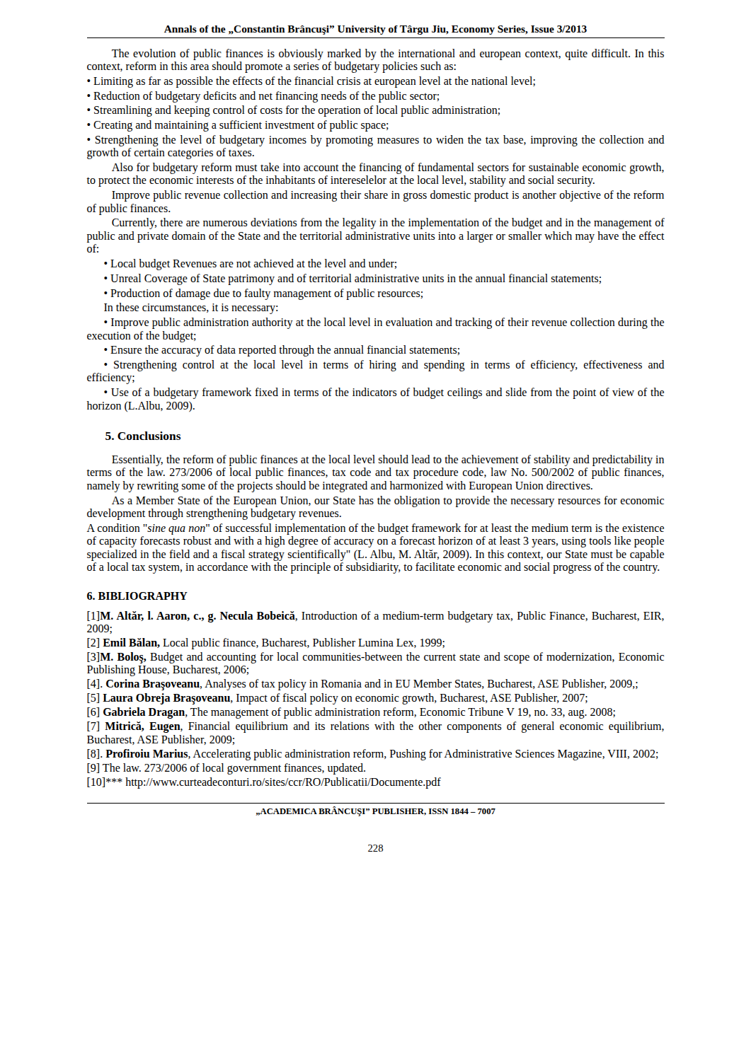Annals of the „Constantin Brâncuşi” University of Târgu Jiu, Economy Series, Issue 3/2013
The evolution of public finances is obviously marked by the international and european context, quite difficult. In this context, reform in this area should promote a series of budgetary policies such as:
• Limiting as far as possible the effects of the financial crisis at european level at the national level;
• Reduction of budgetary deficits and net financing needs of the public sector;
• Streamlining and keeping control of costs for the operation of local public administration;
• Creating and maintaining a sufficient investment of public space;
• Strengthening the level of budgetary incomes by promoting measures to widen the tax base, improving the collection and growth of certain categories of taxes.
Also for budgetary reform must take into account the financing of fundamental sectors for sustainable economic growth, to protect the economic interests of the inhabitants of intereselelor at the local level, stability and social security.
Improve public revenue collection and increasing their share in gross domestic product is another objective of the reform of public finances.
Currently, there are numerous deviations from the legality in the implementation of the budget and in the management of public and private domain of the State and the territorial administrative units into a larger or smaller which may have the effect of:
• Local budget Revenues are not achieved at the level and under;
• Unreal Coverage of State patrimony and of territorial administrative units in the annual financial statements;
• Production of damage due to faulty management of public resources;
In these circumstances, it is necessary:
• Improve public administration authority at the local level in evaluation and tracking of their revenue collection during the execution of the budget;
• Ensure the accuracy of data reported through the annual financial statements;
• Strengthening control at the local level in terms of hiring and spending in terms of efficiency, effectiveness and efficiency;
• Use of a budgetary framework fixed in terms of the indicators of budget ceilings and slide from the point of view of the horizon (L.Albu, 2009).
5. Conclusions
Essentially, the reform of public finances at the local level should lead to the achievement of stability and predictability in terms of the law. 273/2006 of local public finances, tax code and tax procedure code, law No. 500/2002 of public finances, namely by rewriting some of the projects should be integrated and harmonized with European Union directives.
As a Member State of the European Union, our State has the obligation to provide the necessary resources for economic development through strengthening budgetary revenues.
A condition "sine qua non" of successful implementation of the budget framework for at least the medium term is the existence of capacity forecasts robust and with a high degree of accuracy on a forecast horizon of at least 3 years, using tools like people specialized in the field and a fiscal strategy scientifically" (L. Albu, M. Altăr, 2009). In this context, our State must be capable of a local tax system, in accordance with the principle of subsidiarity, to facilitate economic and social progress of the country.
6. BIBLIOGRAPHY
[1]M. Altăr, l. Aaron, c., g. Necula Bobeică, Introduction of a medium-term budgetary tax, Public Finance, Bucharest, EIR, 2009;
[2] Emil Bălan, Local public finance, Bucharest, Publisher Lumina Lex, 1999;
[3]M. Boloş, Budget and accounting for local communities-between the current state and scope of modernization, Economic Publishing House, Bucharest, 2006;
[4]. Corina Braşoveanu, Analyses of tax policy in Romania and in EU Member States, Bucharest, ASE Publisher, 2009,;
[5] Laura Obreja Braşoveanu, Impact of fiscal policy on economic growth, Bucharest, ASE Publisher, 2007;
[6] Gabriela Dragan, The management of public administration reform, Economic Tribune V 19, no. 33, aug. 2008;
[7] Mitrică, Eugen, Financial equilibrium and its relations with the other components of general economic equilibrium, Bucharest, ASE Publisher, 2009;
[8]. Profiroiu Marius, Accelerating public administration reform, Pushing for Administrative Sciences Magazine, VIII, 2002;
[9] The law. 273/2006 of local government finances, updated.
[10]*** http://www.curteadeconturi.ro/sites/ccr/RO/Publicatii/Documente.pdf
„ACADEMICA BRÂNCUŞI” PUBLISHER, ISSN 1844 – 7007
228